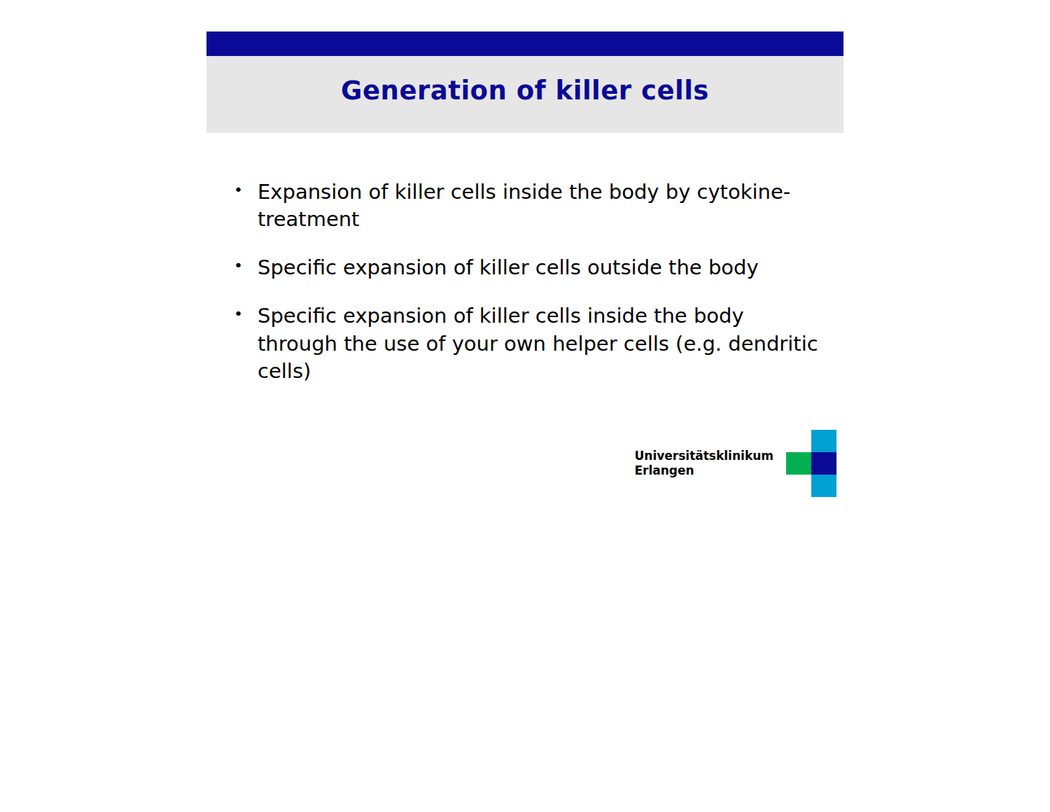Generation of killer cells
Expansion of killer cells inside the body by cytokine-treatment
Specific expansion of killer cells outside the body
Specific expansion of killer cells inside the body through the use of your own helper cells (e.g. dendritic cells)
Universitätsklinikum
Erlangen